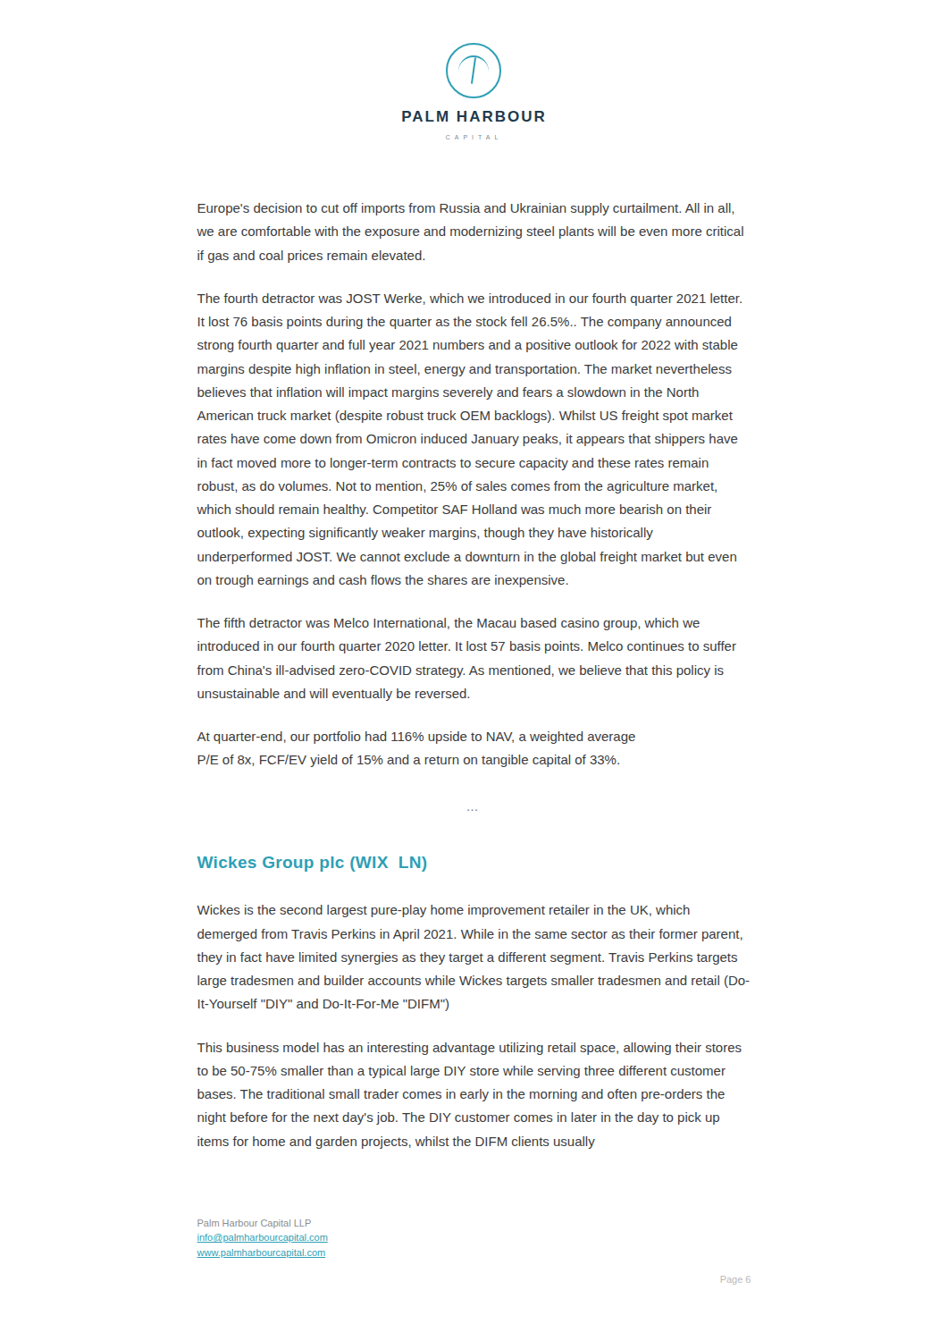PALM HARBOUR
CAPITAL
Europe's decision to cut off imports from Russia and Ukrainian supply curtailment. All in all, we are comfortable with the exposure and modernizing steel plants will be even more critical if gas and coal prices remain elevated.
The fourth detractor was JOST Werke, which we introduced in our fourth quarter 2021 letter. It lost 76 basis points during the quarter as the stock fell 26.5%.. The company announced strong fourth quarter and full year 2021 numbers and a positive outlook for 2022 with stable margins despite high inflation in steel, energy and transportation. The market nevertheless believes that inflation will impact margins severely and fears a slowdown in the North American truck market (despite robust truck OEM backlogs). Whilst US freight spot market rates have come down from Omicron induced January peaks, it appears that shippers have in fact moved more to longer-term contracts to secure capacity and these rates remain robust, as do volumes. Not to mention, 25% of sales comes from the agriculture market, which should remain healthy. Competitor SAF Holland was much more bearish on their outlook, expecting significantly weaker margins, though they have historically underperformed JOST. We cannot exclude a downturn in the global freight market but even on trough earnings and cash flows the shares are inexpensive.
The fifth detractor was Melco International, the Macau based casino group, which we introduced in our fourth quarter 2020 letter. It lost 57 basis points. Melco continues to suffer from China's ill-advised zero-COVID strategy. As mentioned, we believe that this policy is unsustainable and will eventually be reversed.
At quarter-end, our portfolio had 116% upside to NAV, a weighted average
P/E of 8x, FCF/EV yield of 15% and a return on tangible capital of 33%.
…
Wickes Group plc (WIX LN)
Wickes is the second largest pure-play home improvement retailer in the UK, which demerged from Travis Perkins in April 2021. While in the same sector as their former parent, they in fact have limited synergies as they target a different segment. Travis Perkins targets large tradesmen and builder accounts while Wickes targets smaller tradesmen and retail (Do-It-Yourself "DIY" and Do-It-For-Me "DIFM")
This business model has an interesting advantage utilizing retail space, allowing their stores to be 50-75% smaller than a typical large DIY store while serving three different customer bases. The traditional small trader comes in early in the morning and often pre-orders the night before for the next day's job. The DIY customer comes in later in the day to pick up items for home and garden projects, whilst the DIFM clients usually
Palm Harbour Capital LLP
info@palmharbourcapital.com
www.palmharbourcapital.com
Page 6